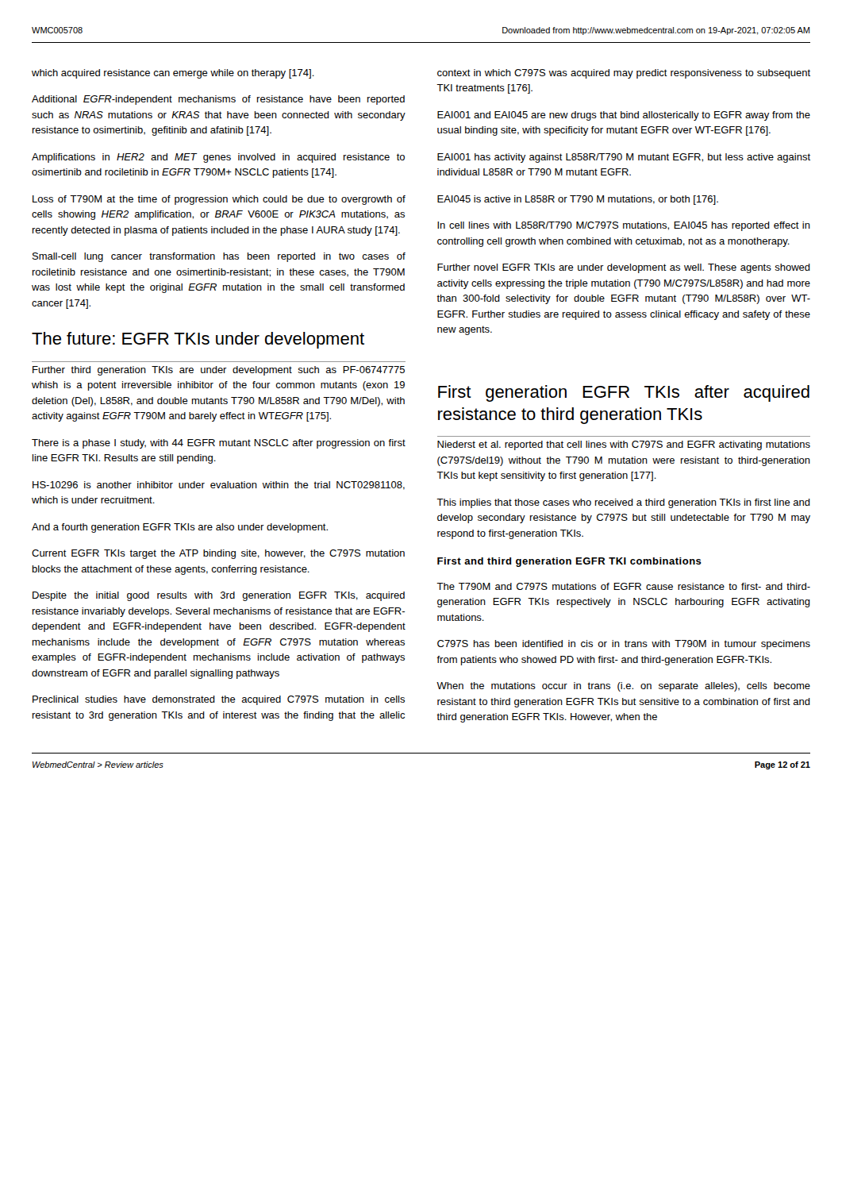WMC005708
Downloaded from http://www.webmedcentral.com on 19-Apr-2021, 07:02:05 AM
which acquired resistance can emerge while on therapy [174].
Additional EGFR-independent mechanisms of resistance have been reported such as NRAS mutations or KRAS that have been connected with secondary resistance to osimertinib, gefitinib and afatinib [174].
Amplifications in HER2 and MET genes involved in acquired resistance to osimertinib and rociletinib in EGFR T790M+ NSCLC patients [174].
Loss of T790M at the time of progression which could be due to overgrowth of cells showing HER2 amplification, or BRAF V600E or PIK3CA mutations, as recently detected in plasma of patients included in the phase I AURA study [174].
Small-cell lung cancer transformation has been reported in two cases of rociletinib resistance and one osimertinib-resistant; in these cases, the T790M was lost while kept the original EGFR mutation in the small cell transformed cancer [174].
The future: EGFR TKIs under development
Further third generation TKIs are under development such as PF-06747775 whish is a potent irreversible inhibitor of the four common mutants (exon 19 deletion (Del), L858R, and double mutants T790 M/L858R and T790 M/Del), with activity against EGFR T790M and barely effect in WTEGFR [175].
There is a phase I study, with 44 EGFR mutant NSCLC after progression on first line EGFR TKI. Results are still pending.
HS-10296 is another inhibitor under evaluation within the trial NCT02981108, which is under recruitment.
And a fourth generation EGFR TKIs are also under development.
Current EGFR TKIs target the ATP binding site, however, the C797S mutation blocks the attachment of these agents, conferring resistance.
Despite the initial good results with 3rd generation EGFR TKIs, acquired resistance invariably develops. Several mechanisms of resistance that are EGFR-dependent and EGFR-independent have been described. EGFR-dependent mechanisms include the development of EGFR C797S mutation whereas examples of EGFR-independent mechanisms include activation of pathways downstream of EGFR and parallel signalling pathways
Preclinical studies have demonstrated the acquired C797S mutation in cells resistant to 3rd generation TKIs and of interest was the finding that the allelic context in which C797S was acquired may predict responsiveness to subsequent TKI treatments [176].
EAI001 and EAI045 are new drugs that bind allosterically to EGFR away from the usual binding site, with specificity for mutant EGFR over WT-EGFR [176].
EAI001 has activity against L858R/T790 M mutant EGFR, but less active against individual L858R or T790 M mutant EGFR.
EAI045 is active in L858R or T790 M mutations, or both [176].
In cell lines with L858R/T790 M/C797S mutations, EAI045 has reported effect in controlling cell growth when combined with cetuximab, not as a monotherapy.
Further novel EGFR TKIs are under development as well. These agents showed activity cells expressing the triple mutation (T790 M/C797S/L858R) and had more than 300-fold selectivity for double EGFR mutant (T790 M/L858R) over WT-EGFR. Further studies are required to assess clinical efficacy and safety of these new agents.
First generation EGFR TKIs after acquired resistance to third generation TKIs
Niederst et al. reported that cell lines with C797S and EGFR activating mutations (C797S/del19) without the T790 M mutation were resistant to third-generation TKIs but kept sensitivity to first generation [177].
This implies that those cases who received a third generation TKIs in first line and develop secondary resistance by C797S but still undetectable for T790 M may respond to first-generation TKIs.
First and third generation EGFR TKI combinations
The T790M and C797S mutations of EGFR cause resistance to first- and third-generation EGFR TKIs respectively in NSCLC harbouring EGFR activating mutations.
C797S has been identified in cis or in trans with T790M in tumour specimens from patients who showed PD with first- and third-generation EGFR-TKIs.
When the mutations occur in trans (i.e. on separate alleles), cells become resistant to third generation EGFR TKIs but sensitive to a combination of first and third generation EGFR TKIs. However, when the
WebmedCentral > Review articles
Page 12 of 21